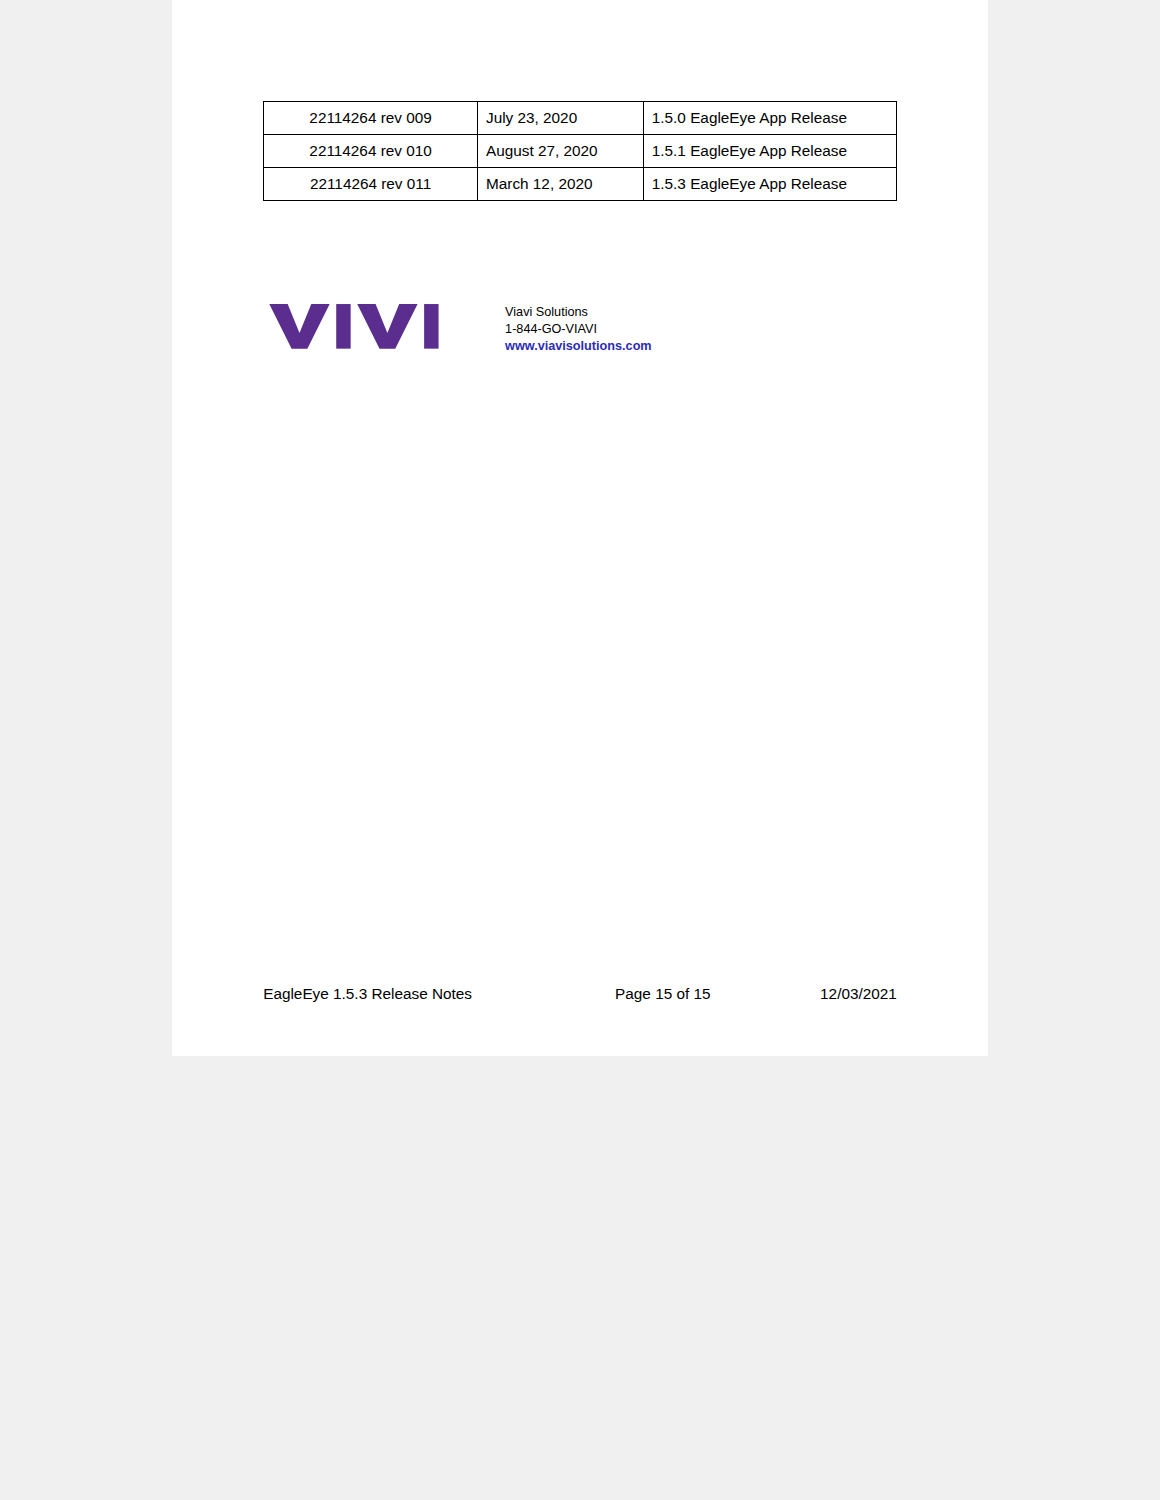| 22114264 rev 009 | July 23, 2020 | 1.5.0 EagleEye App Release |
| 22114264 rev 010 | August 27, 2020 | 1.5.1 EagleEye App Release |
| 22114264 rev 011 | March 12, 2020 | 1.5.3 EagleEye App Release |
Viavi Solutions
1-844-GO-VIAVI
www.viavisolutions.com
EagleEye 1.5.3 Release Notes
Page 15 of 15
12/03/2021